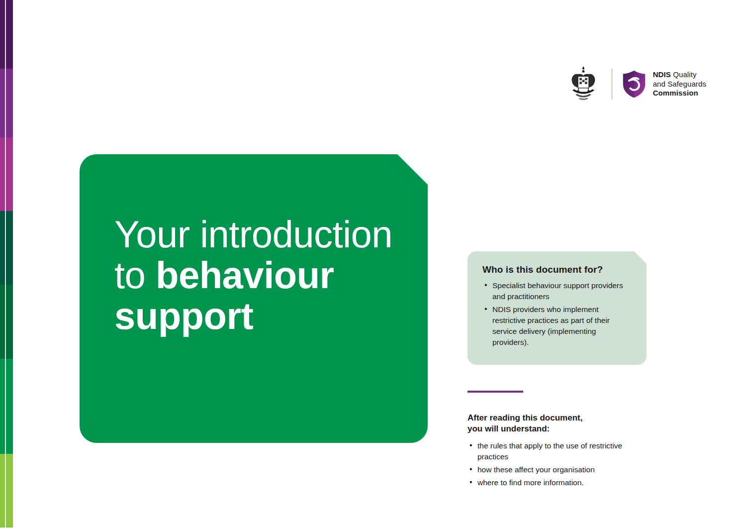NDIS Quality
and Safeguards
Commission
Your introduction to behaviour support
Who is this document for?
Specialist behaviour support providers and practitioners
NDIS providers who implement restrictive practices as part of their service delivery (implementing providers).
After reading this document,
you will understand:
the rules that apply to the use of restrictive practices
how these affect your organisation
where to find more information.